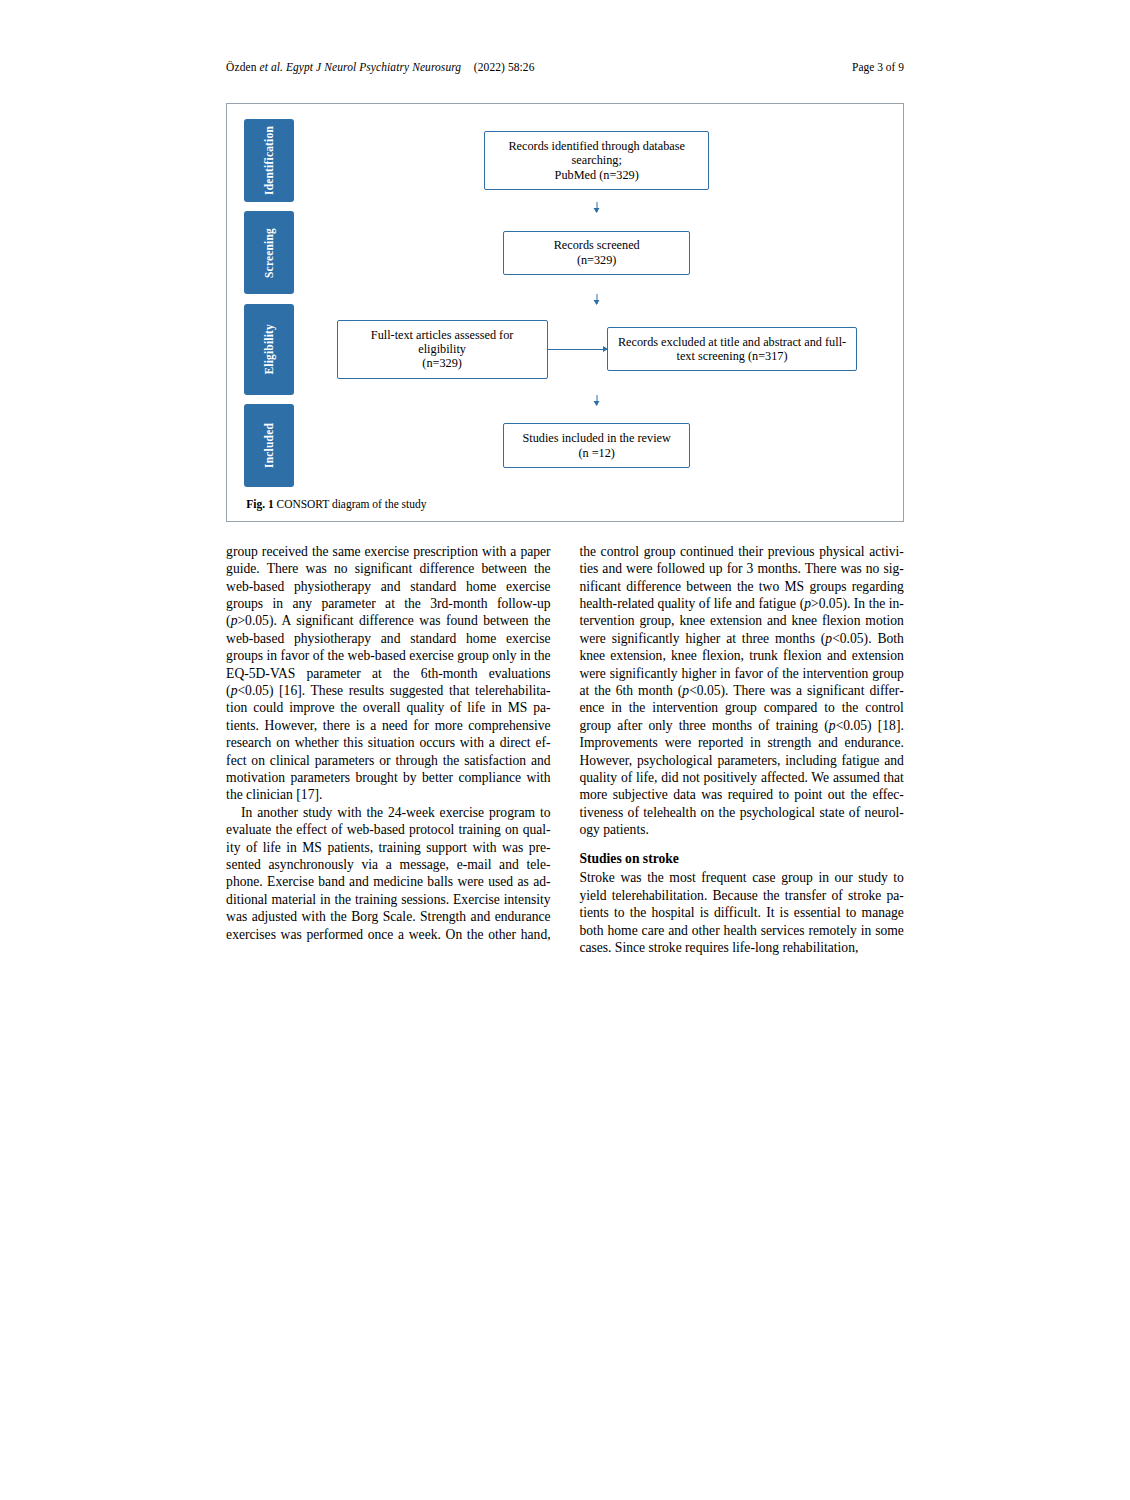Özden et al. Egypt J Neurol Psychiatry Neurosurg(2022) 58:26
Page 3 of 9
Identification
Records identified through database searching;
PubMed (n=329)
Screening
Records screened
(n=329)
Eligibility
Full-text articles assessed for eligibility
(n=329)
Records excluded at title and abstract and full-text screening (n=317)
Included
Studies included in the review
(n =12)
Fig. 1 CONSORT diagram of the study
group received the same exercise prescription with a paper guide. There was no significant difference between the web-based physiotherapy and standard home exercise groups in any parameter at the 3rd-month follow-up (p>0.05). A significant difference was found between the web-based physiotherapy and standard home exercise groups in favor of the web-based exercise group only in the EQ-5D-VAS parameter at the 6th-month evaluations (p<0.05) [16]. These results suggested that telerehabilitation could improve the overall quality of life in MS patients. However, there is a need for more comprehensive research on whether this situation occurs with a direct effect on clinical parameters or through the satisfaction and motivation parameters brought by better compliance with the clinician [17].
In another study with the 24-week exercise program to evaluate the effect of web-based protocol training on quality of life in MS patients, training support with was presented asynchronously via a message, e-mail and telephone. Exercise band and medicine balls were used as additional material in the training sessions. Exercise intensity was adjusted with the Borg Scale. Strength and endurance exercises was performed once a week. On the other hand, the control group continued their previous physical activities and were followed up for 3 months. There was no significant difference between the two MS groups regarding health-related quality of life and fatigue (p>0.05). In the intervention group, knee extension and knee flexion motion were significantly higher at three months (p<0.05). Both knee extension, knee flexion, trunk flexion and extension were significantly higher in favor of the intervention group at the 6th month (p<0.05). There was a significant difference in the intervention group compared to the control group after only three months of training (p<0.05) [18]. Improvements were reported in strength and endurance. However, psychological parameters, including fatigue and quality of life, did not positively affected. We assumed that more subjective data was required to point out the effectiveness of telehealth on the psychological state of neurology patients.
Studies on stroke
Stroke was the most frequent case group in our study to yield telerehabilitation. Because the transfer of stroke patients to the hospital is difficult. It is essential to manage both home care and other health services remotely in some cases. Since stroke requires life-long rehabilitation,